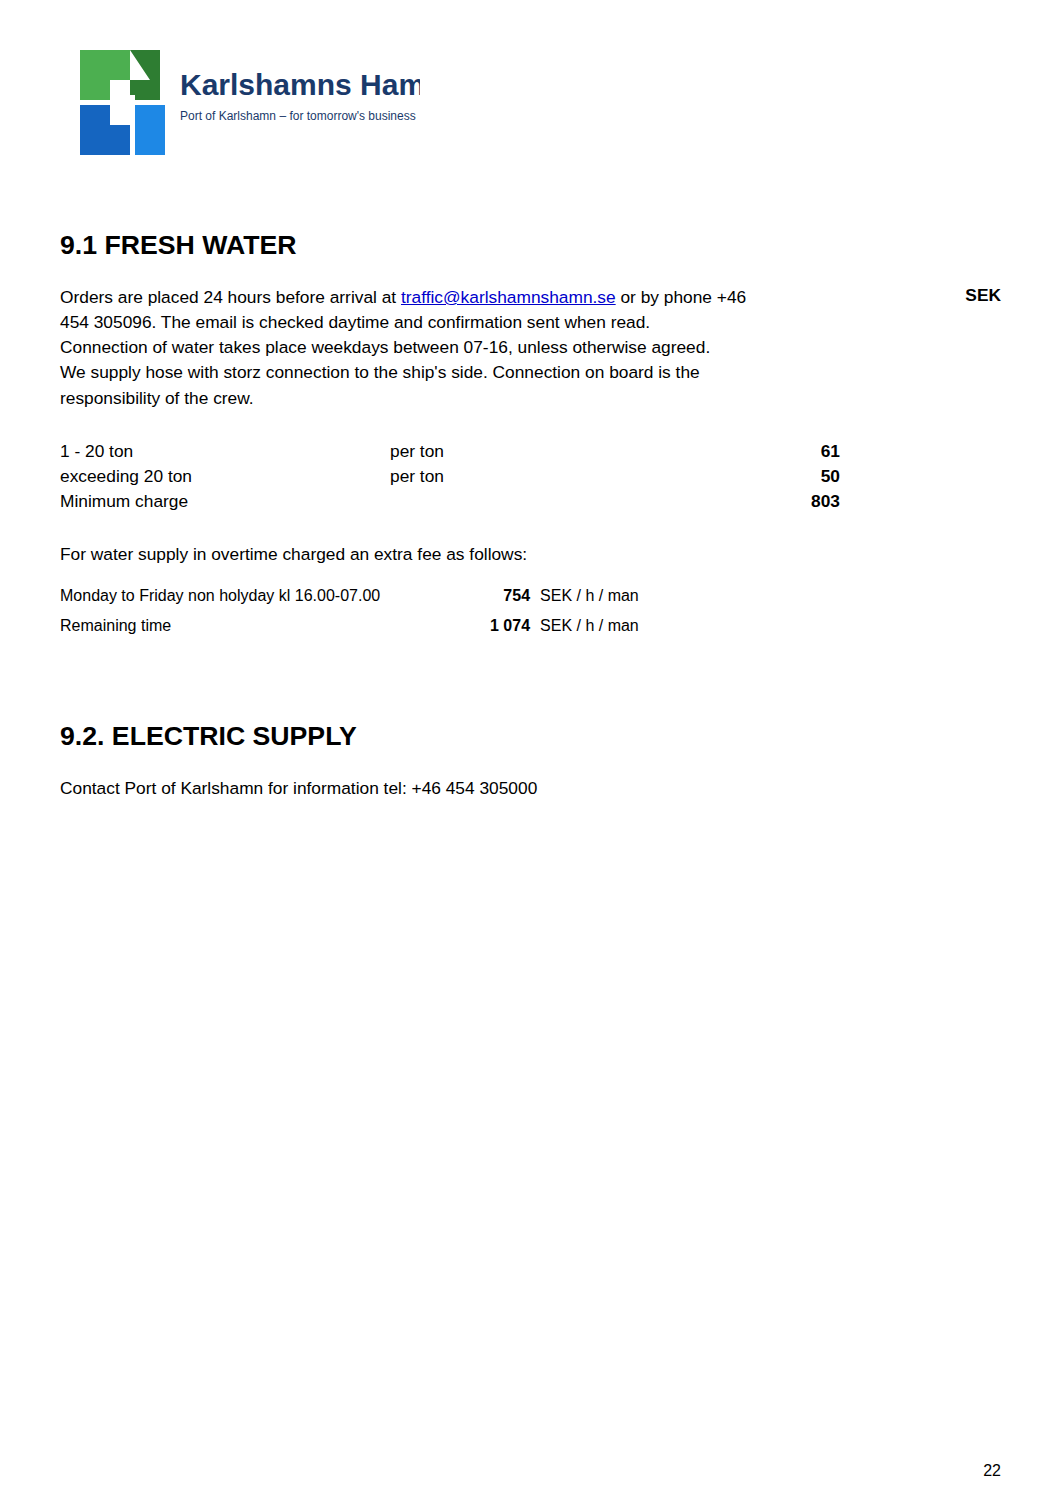Karlshamns Hamn Port of Karlshamn – for tomorrow's business
9.1 FRESH WATER
SEK
Orders are placed 24 hours before arrival at traffic@karlshamnshamn.se or by phone +46 454 305096. The email is checked daytime and confirmation sent when read.
Connection of water takes place weekdays between 07-16, unless otherwise agreed.
We supply hose with storz connection to the ship's side. Connection on board is the responsibility of the crew.
| 1 - 20 ton | per ton | 61 |
| exceeding 20 ton | per ton | 50 |
| Minimum charge | | 803 |
For water supply in overtime charged an extra fee as follows:
| Monday to Friday non holyday kl 16.00-07.00 | 754 | SEK / h / man |
| Remaining time | 1 074 | SEK / h / man |
9.2. ELECTRIC SUPPLY
Contact Port of Karlshamn for information tel: +46 454 305000
22